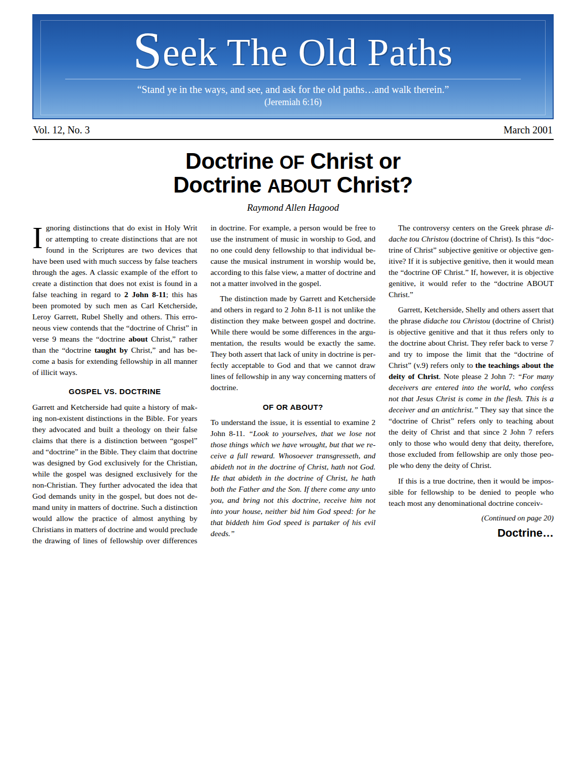Seek The Old Paths
“Stand ye in the ways, and see, and ask for the old paths…and walk therein.”
(Jeremiah 6:16)
Vol. 12, No. 3 March 2001
Doctrine OF Christ or
Doctrine ABOUT Christ?
Raymond Allen Hagood
Ignoring distinctions that do exist in Holy Writ or attempting to create distinctions that are not found in the Scriptures are two devices that have been used with much success by false teachers through the ages. A classic example of the effort to create a distinction that does not exist is found in a false teaching in regard to 2 John 8-11; this has been promoted by such men as Carl Ketcherside, Leroy Garrett, Rubel Shelly and others. This erroneous view contends that the “doctrine of Christ” in verse 9 means the “doctrine about Christ,” rather than the “doctrine taught by Christ,” and has become a basis for extending fellowship in all manner of illicit ways.
Gospel vs. Doctrine
Garrett and Ketcherside had quite a history of making non-existent distinctions in the Bible. For years they advocated and built a theology on their false claims that there is a distinction between “gospel” and “doctrine” in the Bible. They claim that doctrine was designed by God exclusively for the Christian, while the gospel was designed exclusively for the non-Christian. They further advocated the idea that God demands unity in the gospel, but does not demand unity in matters of doctrine. Such a distinction would allow the practice of almost anything by Christians in matters of doctrine and would preclude the drawing of lines of fellowship over differences in doctrine. For example, a person would be free to use the instrument of music in worship to God, and no one could deny fellowship to that individual because the musical instrument in worship would be, according to this false view, a matter of doctrine and not a matter involved in the gospel.
The distinction made by Garrett and Ketcherside and others in regard to 2 John 8-11 is not unlike the distinction they make between gospel and doctrine. While there would be some differences in the argumentation, the results would be exactly the same. They both assert that lack of unity in doctrine is perfectly acceptable to God and that we cannot draw lines of fellowship in any way concerning matters of doctrine.
OF or ABOUT?
To understand the issue, it is essential to examine 2 John 8-11. “Look to yourselves, that we lose not those things which we have wrought, but that we receive a full reward. Whosoever transgresseth, and abideth not in the doctrine of Christ, hath not God. He that abideth in the doctrine of Christ, he hath both the Father and the Son. If there come any unto you, and bring not this doctrine, receive him not into your house, neither bid him God speed: for he that biddeth him God speed is partaker of his evil deeds.”
The controversy centers on the Greek phrase didache tou Christou (doctrine of Christ). Is this “doctrine of Christ” subjective genitive or objective genitive? If it is subjective genitive, then it would mean the “doctrine OF Christ.” If, however, it is objective genitive, it would refer to the “doctrine ABOUT Christ.”
Garrett, Ketcherside, Shelly and others assert that the phrase didache tou Christou (doctrine of Christ) is objective genitive and that it thus refers only to the doctrine about Christ. They refer back to verse 7 and try to impose the limit that the “doctrine of Christ” (v.9) refers only to the teachings about the deity of Christ. Note please 2 John 7: “For many deceivers are entered into the world, who confess not that Jesus Christ is come in the flesh. This is a deceiver and an antichrist.” They say that since the “doctrine of Christ” refers only to teaching about the deity of Christ and that since 2 John 7 refers only to those who would deny that deity, therefore, those excluded from fellowship are only those people who deny the deity of Christ.
If this is a true doctrine, then it would be impossible for fellowship to be denied to people who teach most any denominational doctrine conceiv-
(Continued on page 20)Doctrine…